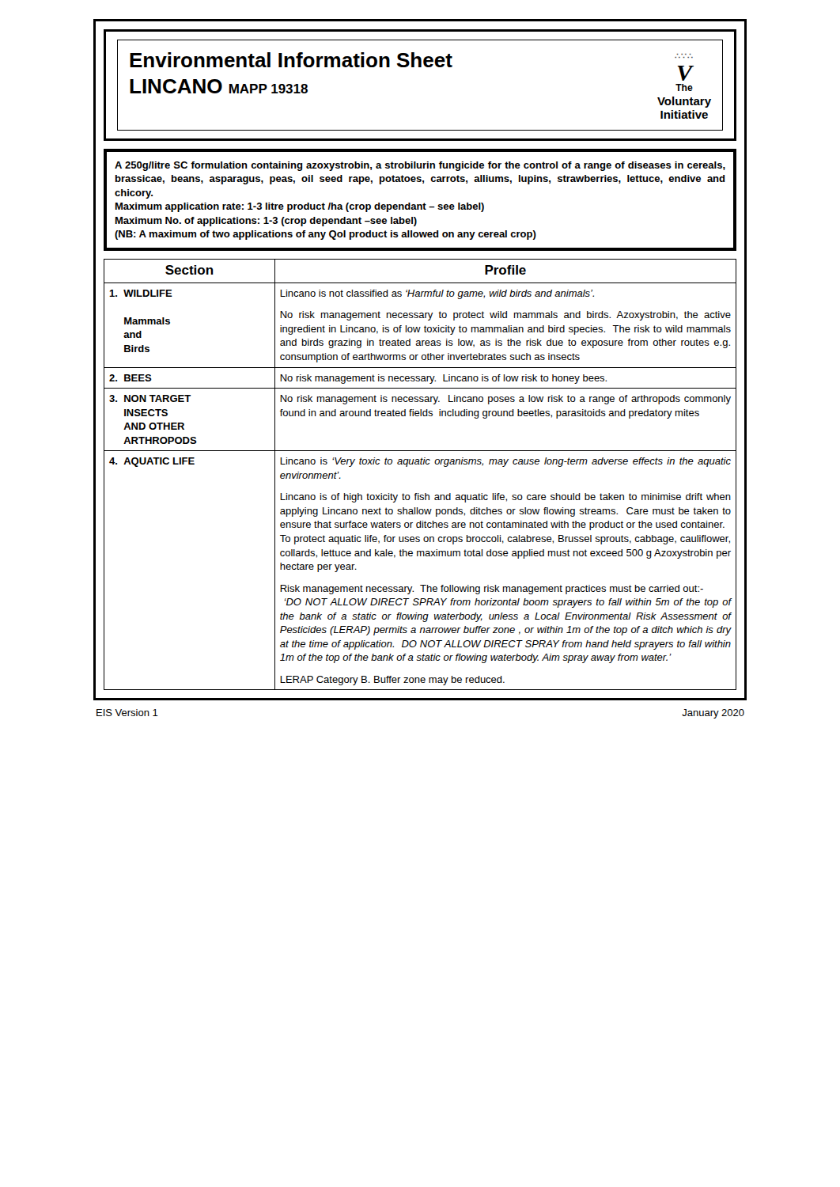Environmental Information Sheet
LINCANO MAPP 19318
∴∵∴ V The Voluntary
Initiative
A 250g/litre SC formulation containing azoxystrobin, a strobilurin fungicide for the control of a range of diseases in cereals, brassicae, beans, asparagus, peas, oil seed rape, potatoes, carrots, alliums, lupins, strawberries, lettuce, endive and chicory.
Maximum application rate: 1-3 litre product /ha (crop dependant – see label)
Maximum No. of applications: 1-3 (crop dependant –see label)
(NB: A maximum of two applications of any QoI product is allowed on any cereal crop)
| Section | Profile |
| --- | --- |
| 1. WILDLIFE Mammals and Birds | Lincano is not classified as ‘Harmful to game, wild birds and animals’. No risk management necessary to protect wild mammals and birds. Azoxystrobin, the active ingredient in Lincano, is of low toxicity to mammalian and bird species. The risk to wild mammals and birds grazing in treated areas is low, as is the risk due to exposure from other routes e.g. consumption of earthworms or other invertebrates such as insects |
| 2. BEES | No risk management is necessary. Lincano is of low risk to honey bees. |
| 3. NON TARGET INSECTS AND OTHER ARTHROPODS | No risk management is necessary. Lincano poses a low risk to a range of arthropods commonly found in and around treated fields including ground beetles, parasitoids and predatory mites |
| 4. AQUATIC LIFE | Lincano is ‘Very toxic to aquatic organisms, may cause long-term adverse effects in the aquatic environment’. Lincano is of high toxicity to fish and aquatic life, so care should be taken to minimise drift when applying Lincano next to shallow ponds, ditches or slow flowing streams. Care must be taken to ensure that surface waters or ditches are not contaminated with the product or the used container. To protect aquatic life, for uses on crops broccoli, calabrese, Brussel sprouts, cabbage, cauliflower, collards, lettuce and kale, the maximum total dose applied must not exceed 500 g Azoxystrobin per hectare per year. Risk management necessary. The following risk management practices must be carried out:- ‘DO NOT ALLOW DIRECT SPRAY from horizontal boom sprayers to fall within 5m of the top of the bank of a static or flowing waterbody, unless a Local Environmental Risk Assessment of Pesticides (LERAP) permits a narrower buffer zone , or within 1m of the top of a ditch which is dry at the time of application. DO NOT ALLOW DIRECT SPRAY from hand held sprayers to fall within 1m of the top of the bank of a static or flowing waterbody. Aim spray away from water.’ LERAP Category B. Buffer zone may be reduced. |
EIS Version 1 January 2020